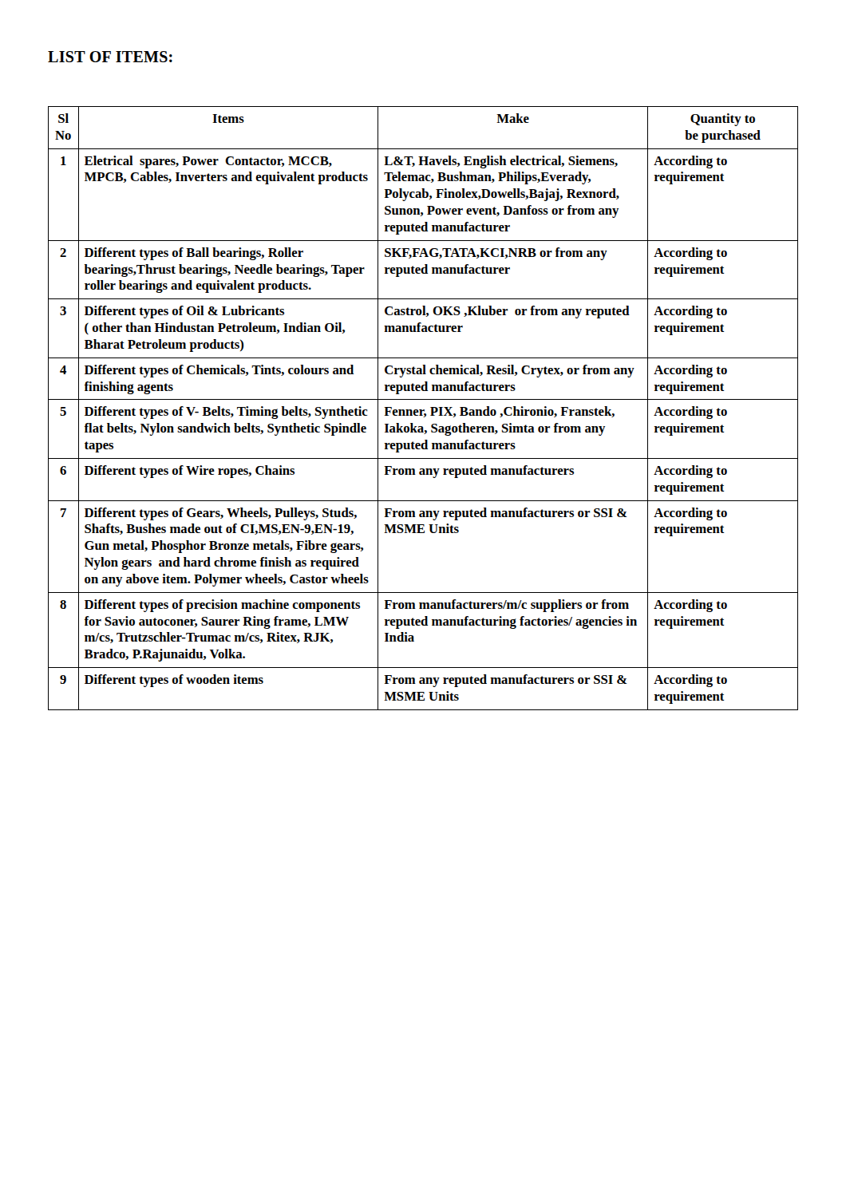LIST OF ITEMS:
| Sl No | Items | Make | Quantity to be purchased |
| --- | --- | --- | --- |
| 1 | Eletrical spares, Power Contactor, MCCB, MPCB, Cables, Inverters and equivalent products | L&T, Havels, English electrical, Siemens, Telemac, Bushman, Philips,Everady, Polycab, Finolex,Dowells,Bajaj, Rexnord, Sunon, Power event, Danfoss or from any reputed manufacturer | According to requirement |
| 2 | Different types of Ball bearings, Roller bearings,Thrust bearings, Needle bearings, Taper roller bearings and equivalent products. | SKF,FAG,TATA,KCI,NRB or from any reputed manufacturer | According to requirement |
| 3 | Different types of Oil & Lubricants ( other than Hindustan Petroleum, Indian Oil, Bharat Petroleum products) | Castrol, OKS ,Kluber or from any reputed manufacturer | According to requirement |
| 4 | Different types of Chemicals, Tints, colours and finishing agents | Crystal chemical, Resil, Crytex, or from any reputed manufacturers | According to requirement |
| 5 | Different types of V- Belts, Timing belts, Synthetic flat belts, Nylon sandwich belts, Synthetic Spindle tapes | Fenner, PIX, Bando ,Chironio, Franstek, Iakoka, Sagotheren, Simta or from any reputed manufacturers | According to requirement |
| 6 | Different types of Wire ropes, Chains | From any reputed manufacturers | According to requirement |
| 7 | Different types of Gears, Wheels, Pulleys, Studs, Shafts, Bushes made out of CI,MS,EN-9,EN-19, Gun metal, Phosphor Bronze metals, Fibre gears, Nylon gears and hard chrome finish as required on any above item. Polymer wheels, Castor wheels | From any reputed manufacturers or SSI & MSME Units | According to requirement |
| 8 | Different types of precision machine components for Savio autoconer, Saurer Ring frame, LMW m/cs, Trutzschler-Trumac m/cs, Ritex, RJK, Bradco, P.Rajunaidu, Volka. | From manufacturers/m/c suppliers or from reputed manufacturing factories/ agencies in India | According to requirement |
| 9 | Different types of wooden items | From any reputed manufacturers or SSI & MSME Units | According to requirement |